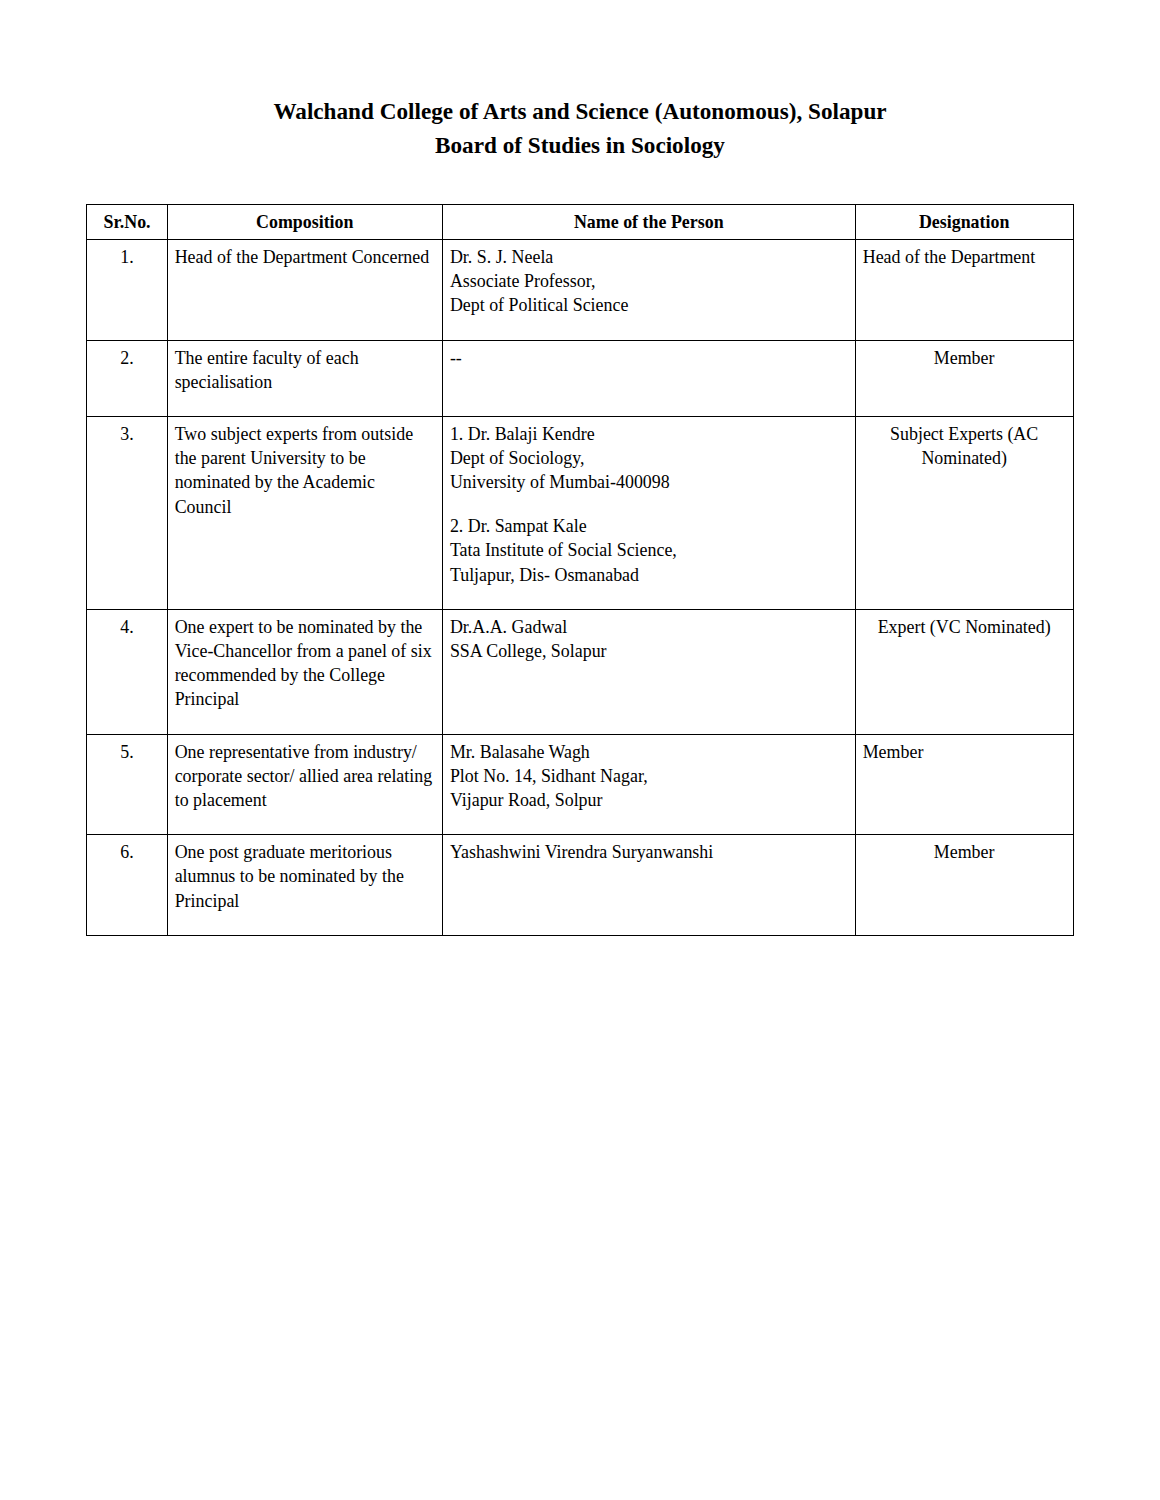Walchand College of Arts and Science (Autonomous), Solapur
Board of Studies in Sociology
| Sr.No. | Composition | Name of the Person | Designation |
| --- | --- | --- | --- |
| 1. | Head of the Department Concerned | Dr. S. J. Neela Associate Professor, Dept of Political Science | Head of the Department |
| 2. | The entire faculty of each specialisation | -- | Member |
| 3. | Two subject experts from outside the parent University to be nominated by the Academic Council | 1. Dr. Balaji Kendre Dept of Sociology, University of Mumbai-400098 2. Dr. Sampat Kale Tata Institute of Social Science, Tuljapur, Dis- Osmanabad | Subject Experts (AC Nominated) |
| 4. | One expert to be nominated by the Vice-Chancellor from a panel of six recommended by the College Principal | Dr.A.A. Gadwal SSA College, Solapur | Expert (VC Nominated) |
| 5. | One representative from industry/ corporate sector/ allied area relating to placement | Mr. Balasahe Wagh Plot No. 14, Sidhant Nagar, Vijapur Road, Solpur | Member |
| 6. | One post graduate meritorious alumnus to be nominated by the Principal | Yashashwini Virendra Suryanwanshi | Member |